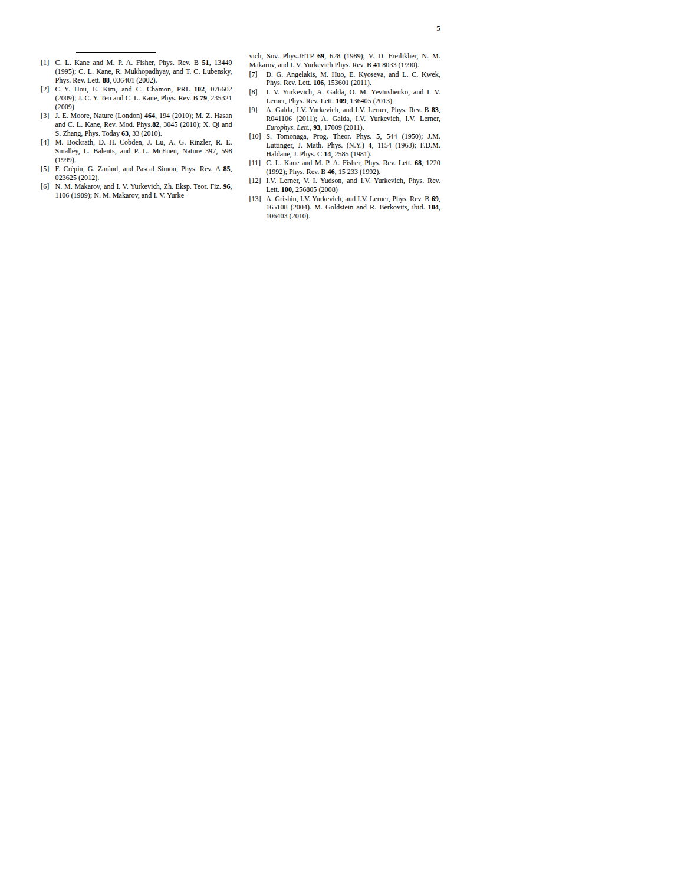5
[1] C. L. Kane and M. P. A. Fisher, Phys. Rev. B 51, 13449 (1995); C. L. Kane, R. Mukhopadhyay, and T. C. Lubensky, Phys. Rev. Lett. 88, 036401 (2002).
[2] C.-Y. Hou, E. Kim, and C. Chamon, PRL 102, 076602 (2009); J. C. Y. Teo and C. L. Kane, Phys. Rev. B 79, 235321 (2009)
[3] J. E. Moore, Nature (London) 464, 194 (2010); M. Z. Hasan and C. L. Kane, Rev. Mod. Phys.82, 3045 (2010); X. Qi and S. Zhang, Phys. Today 63, 33 (2010).
[4] M. Bockrath, D. H. Cobden, J. Lu, A. G. Rinzler, R. E. Smalley, L. Balents, and P. L. McEuen, Nature 397, 598 (1999).
[5] F. Crépin, G. Zaránd, and Pascal Simon, Phys. Rev. A 85, 023625 (2012).
[6] N. M. Makarov, and I. V. Yurkevich, Zh. Eksp. Teor. Fiz. 96, 1106 (1989); N. M. Makarov, and I. V. Yurke-
vich, Sov. Phys.JETP 69, 628 (1989); V. D. Freilikher, N. M. Makarov, and I. V. Yurkevich Phys. Rev. B 41 8033 (1990).
[7] D. G. Angelakis, M. Huo, E. Kyoseva, and L. C. Kwek, Phys. Rev. Lett. 106, 153601 (2011).
[8] I. V. Yurkevich, A. Galda, O. M. Yevtushenko, and I. V. Lerner, Phys. Rev. Lett. 109, 136405 (2013).
[9] A. Galda, I.V. Yurkevich, and I.V. Lerner, Phys. Rev. B 83, R041106 (2011); A. Galda, I.V. Yurkevich, I.V. Lerner, Europhys. Lett., 93, 17009 (2011).
[10] S. Tomonaga, Prog. Theor. Phys. 5, 544 (1950); J.M. Luttinger, J. Math. Phys. (N.Y.) 4, 1154 (1963); F.D.M. Haldane, J. Phys. C 14, 2585 (1981).
[11] C. L. Kane and M. P. A. Fisher, Phys. Rev. Lett. 68, 1220 (1992); Phys. Rev. B 46, 15 233 (1992).
[12] I.V. Lerner, V. I. Yudson, and I.V. Yurkevich, Phys. Rev. Lett. 100, 256805 (2008)
[13] A. Grishin, I.V. Yurkevich, and I.V. Lerner, Phys. Rev. B 69, 165108 (2004). M. Goldstein and R. Berkovits, ibid. 104, 106403 (2010).